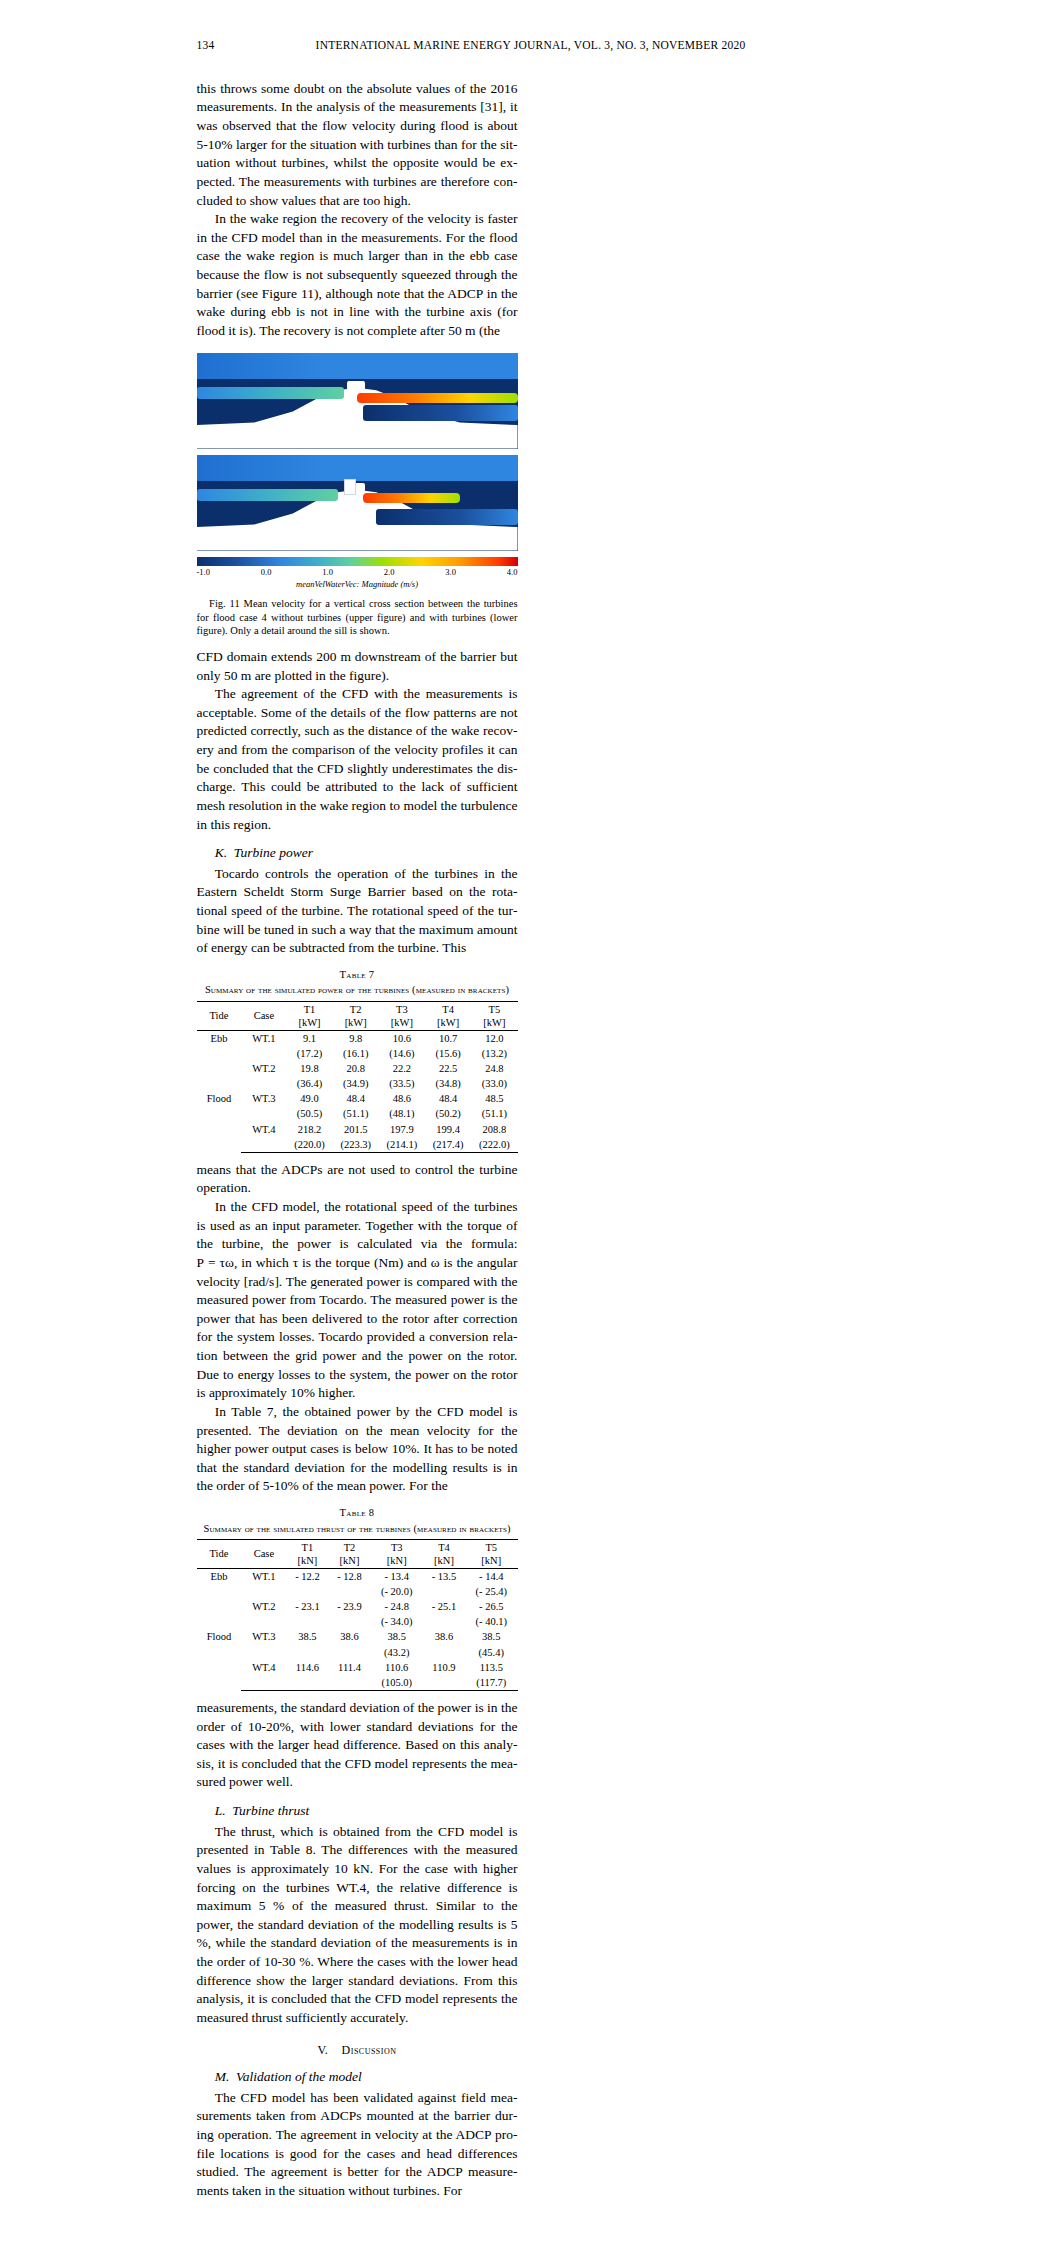134
INTERNATIONAL MARINE ENERGY JOURNAL, VOL. 3, NO. 3, NOVEMBER 2020
this throws some doubt on the absolute values of the 2016 measurements. In the analysis of the measurements [31], it was observed that the flow velocity during flood is about 5-10% larger for the situation with turbines than for the situation without turbines, whilst the opposite would be expected. The measurements with turbines are therefore concluded to show values that are too high.
In the wake region the recovery of the velocity is faster in the CFD model than in the measurements. For the flood case the wake region is much larger than in the ebb case because the flow is not subsequently squeezed through the barrier (see Figure 11), although note that the ADCP in the wake during ebb is not in line with the turbine axis (for flood it is). The recovery is not complete after 50 m (the
-1.00.01.02.03.04.0
meanVelWaterVec: Magnitude (m/s)
Fig. 11 Mean velocity for a vertical cross section between the turbines for flood case 4 without turbines (upper figure) and with turbines (lower figure). Only a detail around the sill is shown.
CFD domain extends 200 m downstream of the barrier but only 50 m are plotted in the figure).
The agreement of the CFD with the measurements is acceptable. Some of the details of the flow patterns are not predicted correctly, such as the distance of the wake recovery and from the comparison of the velocity profiles it can be concluded that the CFD slightly underestimates the discharge. This could be attributed to the lack of sufficient mesh resolution in the wake region to model the turbulence in this region.
K. Turbine power
Tocardo controls the operation of the turbines in the Eastern Scheldt Storm Surge Barrier based on the rotational speed of the turbine. The rotational speed of the turbine will be tuned in such a way that the maximum amount of energy can be subtracted from the turbine. This
Table 7
Summary of the simulated power of the turbines (measured in brackets)
| Tide | Case | T1 [kW] | T2 [kW] | T3 [kW] | T4 [kW] | T5 [kW] |
| --- | --- | --- | --- | --- | --- | --- |
| Ebb | WT.1 | 9.1 | 9.8 | 10.6 | 10.7 | 12.0 |
| | (17.2) | (16.1) | (14.6) | (15.6) | (13.2) |
| WT.2 | 19.8 | 20.8 | 22.2 | 22.5 | 24.8 |
| | (36.4) | (34.9) | (33.5) | (34.8) | (33.0) |
| Flood | WT.3 | 49.0 | 48.4 | 48.6 | 48.4 | 48.5 |
| | (50.5) | (51.1) | (48.1) | (50.2) | (51.1) |
| WT.4 | 218.2 | 201.5 | 197.9 | 199.4 | 208.8 |
| | (220.0) | (223.3) | (214.1) | (217.4) | (222.0) |
means that the ADCPs are not used to control the turbine operation.
In the CFD model, the rotational speed of the turbines is used as an input parameter. Together with the torque of the turbine, the power is calculated via the formula: P = τω, in which τ is the torque (Nm) and ω is the angular velocity [rad/s]. The generated power is compared with the measured power from Tocardo. The measured power is the power that has been delivered to the rotor after correction for the system losses. Tocardo provided a conversion relation between the grid power and the power on the rotor. Due to energy losses to the system, the power on the rotor is approximately 10% higher.
In Table 7, the obtained power by the CFD model is presented. The deviation on the mean velocity for the higher power output cases is below 10%. It has to be noted that the standard deviation for the modelling results is in the order of 5-10% of the mean power. For the
Table 8
Summary of the simulated thrust of the turbines (measured in brackets)
| Tide | Case | T1 [kN] | T2 [kN] | T3 [kN] | T4 [kN] | T5 [kN] |
| --- | --- | --- | --- | --- | --- | --- |
| Ebb | WT.1 | - 12.2 | - 12.8 | - 13.4 | - 13.5 | - 14.4 |
| | | | (- 20.0) | | (- 25.4) |
| WT.2 | - 23.1 | - 23.9 | - 24.8 | - 25.1 | - 26.5 |
| | | | (- 34.0) | | (- 40.1) |
| Flood | WT.3 | 38.5 | 38.6 | 38.5 | 38.6 | 38.5 |
| | | | (43.2) | | (45.4) |
| WT.4 | 114.6 | 111.4 | 110.6 | 110.9 | 113.5 |
| | | | (105.0) | | (117.7) |
measurements, the standard deviation of the power is in the order of 10-20%, with lower standard deviations for the cases with the larger head difference. Based on this analysis, it is concluded that the CFD model represents the measured power well.
L. Turbine thrust
The thrust, which is obtained from the CFD model is presented in Table 8. The differences with the measured values is approximately 10 kN. For the case with higher forcing on the turbines WT.4, the relative difference is maximum 5 % of the measured thrust. Similar to the power, the standard deviation of the modelling results is 5 %, while the standard deviation of the measurements is in the order of 10-30 %. Where the cases with the lower head difference show the larger standard deviations. From this analysis, it is concluded that the CFD model represents the measured thrust sufficiently accurately.
V. Discussion
M. Validation of the model
The CFD model has been validated against field measurements taken from ADCPs mounted at the barrier during operation. The agreement in velocity at the ADCP profile locations is good for the cases and head differences studied. The agreement is better for the ADCP measurements taken in the situation without turbines. For